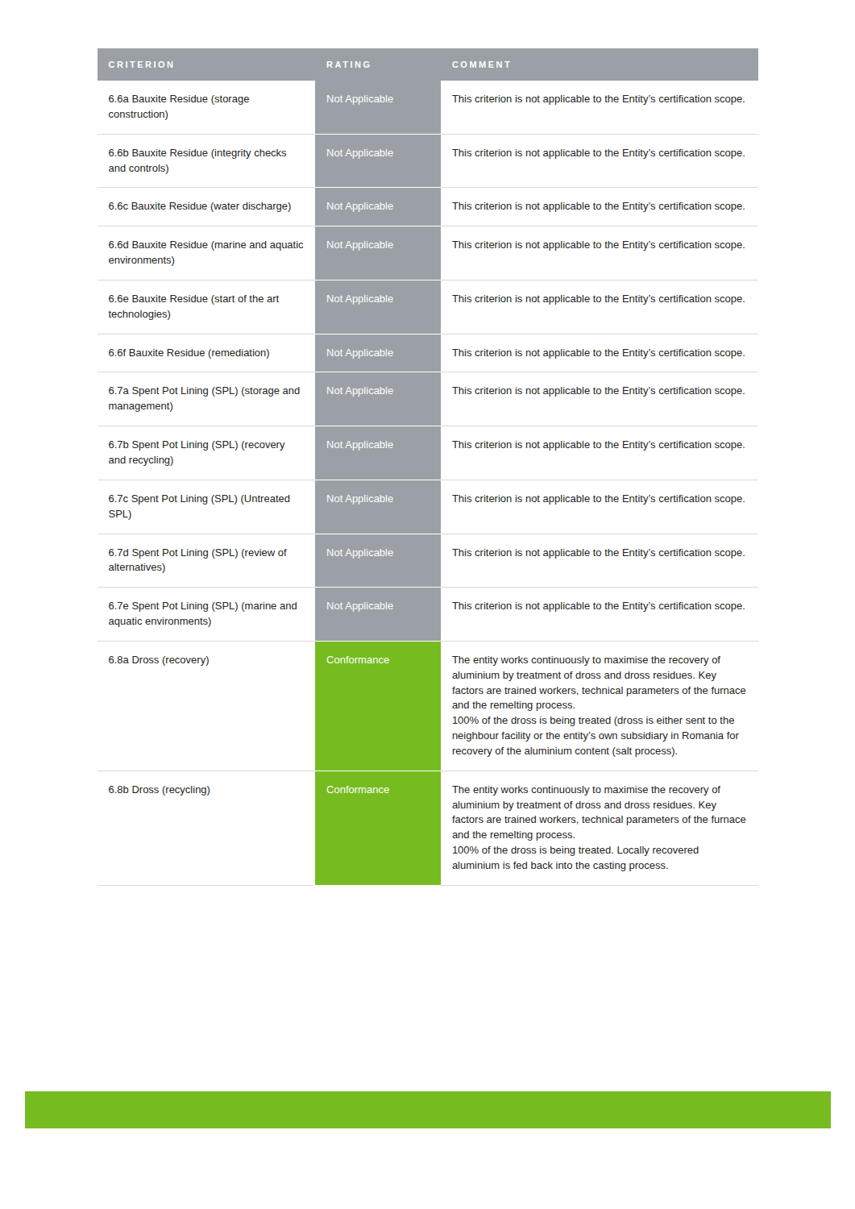| CRITERION | RATING | COMMENT |
| --- | --- | --- |
| 6.6a Bauxite Residue (storage construction) | Not Applicable | This criterion is not applicable to the Entity’s certification scope. |
| 6.6b Bauxite Residue (integrity checks and controls) | Not Applicable | This criterion is not applicable to the Entity’s certification scope. |
| 6.6c Bauxite Residue (water discharge) | Not Applicable | This criterion is not applicable to the Entity’s certification scope. |
| 6.6d Bauxite Residue (marine and aquatic environments) | Not Applicable | This criterion is not applicable to the Entity’s certification scope. |
| 6.6e Bauxite Residue (start of the art technologies) | Not Applicable | This criterion is not applicable to the Entity’s certification scope. |
| 6.6f Bauxite Residue (remediation) | Not Applicable | This criterion is not applicable to the Entity’s certification scope. |
| 6.7a Spent Pot Lining (SPL) (storage and management) | Not Applicable | This criterion is not applicable to the Entity’s certification scope. |
| 6.7b Spent Pot Lining (SPL) (recovery and recycling) | Not Applicable | This criterion is not applicable to the Entity’s certification scope. |
| 6.7c Spent Pot Lining (SPL) (Untreated SPL) | Not Applicable | This criterion is not applicable to the Entity’s certification scope. |
| 6.7d Spent Pot Lining (SPL) (review of alternatives) | Not Applicable | This criterion is not applicable to the Entity’s certification scope. |
| 6.7e Spent Pot Lining (SPL) (marine and aquatic environments) | Not Applicable | This criterion is not applicable to the Entity’s certification scope. |
| 6.8a Dross (recovery) | Conformance | The entity works continuously to maximise the recovery of aluminium by treatment of dross and dross residues. Key factors are trained workers, technical parameters of the furnace and the remelting process. 100% of the dross is being treated (dross is either sent to the neighbour facility or the entity’s own subsidiary in Romania for recovery of the aluminium content (salt process). |
| 6.8b Dross (recycling) | Conformance | The entity works continuously to maximise the recovery of aluminium by treatment of dross and dross residues. Key factors are trained workers, technical parameters of the furnace and the remelting process. 100% of the dross is being treated. Locally recovered aluminium is fed back into the casting process. |